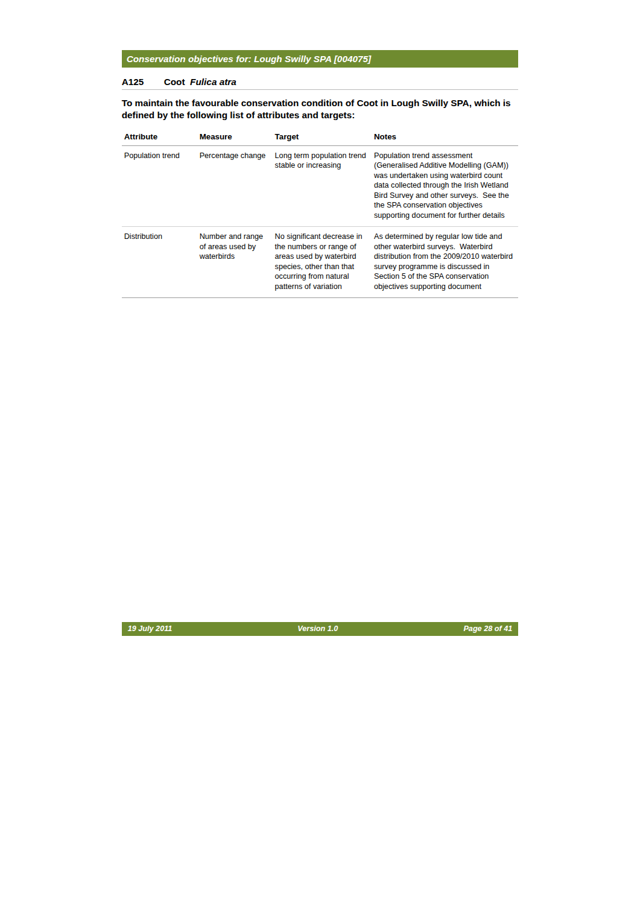Conservation objectives for: Lough Swilly SPA [004075]
A125
Coot Fulica atra
To maintain the favourable conservation condition of Coot in Lough Swilly SPA, which is defined by the following list of attributes and targets:
| Attribute | Measure | Target | Notes |
| --- | --- | --- | --- |
| Population trend | Percentage change | Long term population trend stable or increasing | Population trend assessment (Generalised Additive Modelling (GAM)) was undertaken using waterbird count data collected through the Irish Wetland Bird Survey and other surveys. See the the SPA conservation objectives supporting document for further details |
| Distribution | Number and range of areas used by waterbirds | No significant decrease in the numbers or range of areas used by waterbird species, other than that occurring from natural patterns of variation | As determined by regular low tide and other waterbird surveys. Waterbird distribution from the 2009/2010 waterbird survey programme is discussed in Section 5 of the SPA conservation objectives supporting document |
19 July 2011
Version 1.0
Page 28 of 41